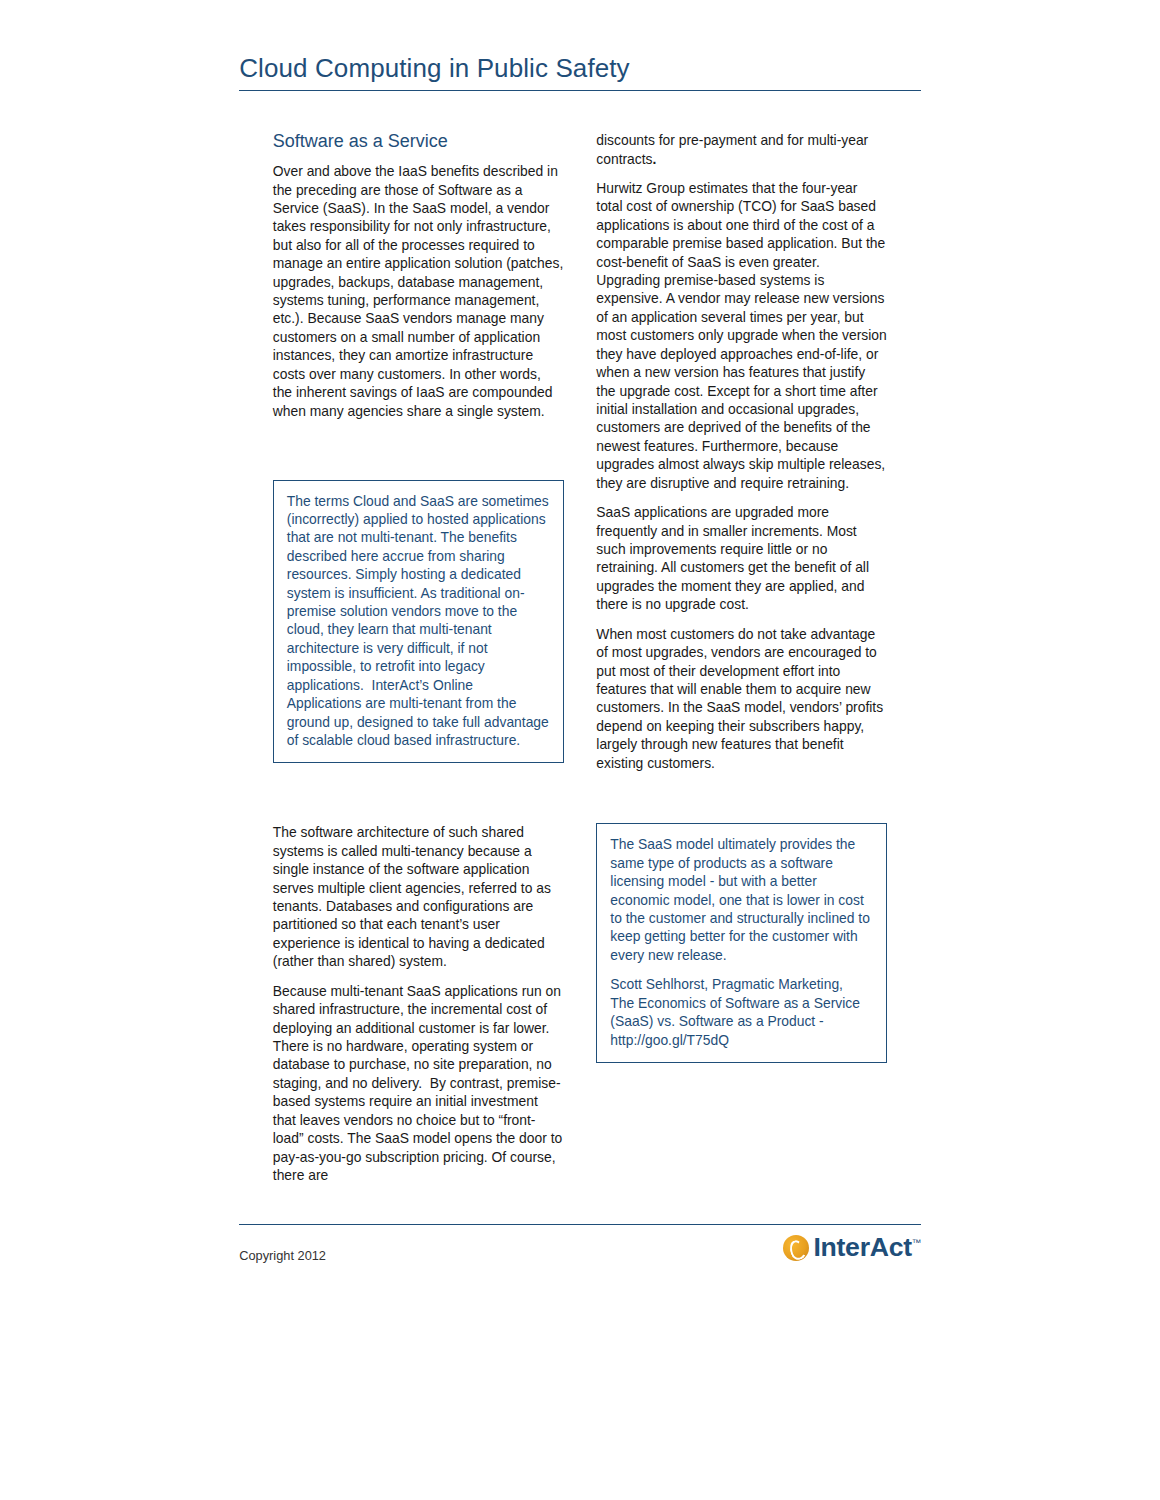Cloud Computing in Public Safety
Software as a Service
Over and above the IaaS benefits described in the preceding are those of Software as a Service (SaaS). In the SaaS model, a vendor takes responsibility for not only infrastructure, but also for all of the processes required to manage an entire application solution (patches, upgrades, backups, database management, systems tuning, performance management, etc.). Because SaaS vendors manage many customers on a small number of application instances, they can amortize infrastructure costs over many customers. In other words, the inherent savings of IaaS are compounded when many agencies share a single system.
The terms Cloud and SaaS are sometimes (incorrectly) applied to hosted applications that are not multi-tenant. The benefits described here accrue from sharing resources. Simply hosting a dedicated system is insufficient. As traditional on-premise solution vendors move to the cloud, they learn that multi-tenant architecture is very difficult, if not impossible, to retrofit into legacy applications. InterAct’s Online Applications are multi-tenant from the ground up, designed to take full advantage of scalable cloud based infrastructure.
discounts for pre-payment and for multi-year contracts.
Hurwitz Group estimates that the four-year total cost of ownership (TCO) for SaaS based applications is about one third of the cost of a comparable premise based application. But the cost-benefit of SaaS is even greater. Upgrading premise-based systems is expensive. A vendor may release new versions of an application several times per year, but most customers only upgrade when the version they have deployed approaches end-of-life, or when a new version has features that justify the upgrade cost. Except for a short time after initial installation and occasional upgrades, customers are deprived of the benefits of the newest features. Furthermore, because upgrades almost always skip multiple releases, they are disruptive and require retraining.
SaaS applications are upgraded more frequently and in smaller increments. Most such improvements require little or no retraining. All customers get the benefit of all upgrades the moment they are applied, and there is no upgrade cost.
When most customers do not take advantage of most upgrades, vendors are encouraged to put most of their development effort into features that will enable them to acquire new customers. In the SaaS model, vendors’ profits depend on keeping their subscribers happy, largely through new features that benefit existing customers.
The software architecture of such shared systems is called multi-tenancy because a single instance of the software application serves multiple client agencies, referred to as tenants. Databases and configurations are partitioned so that each tenant’s user experience is identical to having a dedicated (rather than shared) system.
Because multi-tenant SaaS applications run on shared infrastructure, the incremental cost of deploying an additional customer is far lower. There is no hardware, operating system or database to purchase, no site preparation, no staging, and no delivery. By contrast, premise-based systems require an initial investment that leaves vendors no choice but to “front-load” costs. The SaaS model opens the door to pay-as-you-go subscription pricing. Of course, there are
The SaaS model ultimately provides the same type of products as a software licensing model - but with a better economic model, one that is lower in cost to the customer and structurally inclined to keep getting better for the customer with every new release.
Scott Sehlhorst, Pragmatic Marketing,
The Economics of Software as a Service (SaaS) vs. Software as a Product - http://goo.gl/T75dQ
Copyright 2012
InterAct™